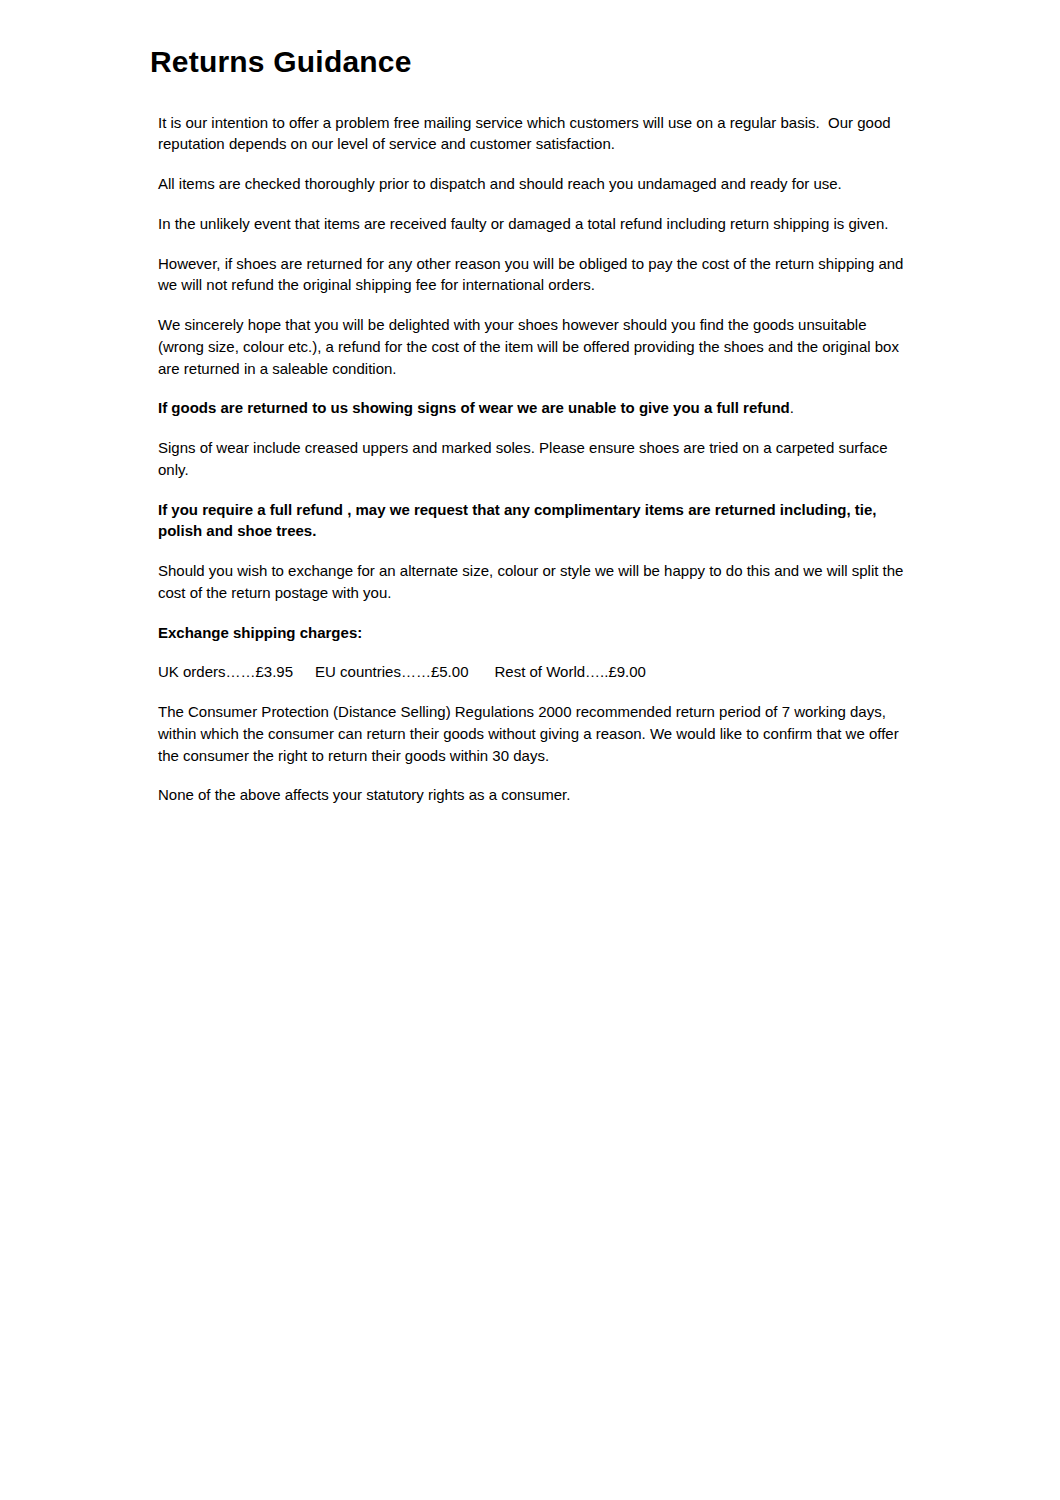Returns Guidance
It is our intention to offer a problem free mailing service which customers will use on a regular basis. Our good reputation depends on our level of service and customer satisfaction.
All items are checked thoroughly prior to dispatch and should reach you undamaged and ready for use.
In the unlikely event that items are received faulty or damaged a total refund including return shipping is given.
However, if shoes are returned for any other reason you will be obliged to pay the cost of the return shipping and we will not refund the original shipping fee for international orders.
We sincerely hope that you will be delighted with your shoes however should you find the goods unsuitable (wrong size, colour etc.), a refund for the cost of the item will be offered providing the shoes and the original box are returned in a saleable condition.
If goods are returned to us showing signs of wear we are unable to give you a full refund.
Signs of wear include creased uppers and marked soles. Please ensure shoes are tried on a carpeted surface only.
If you require a full refund , may we request that any complimentary items are returned including, tie, polish and shoe trees.
Should you wish to exchange for an alternate size, colour or style we will be happy to do this and we will split the cost of the return postage with you.
Exchange shipping charges:
UK orders……£3.95 EU countries……£5.00 Rest of World…..£9.00
The Consumer Protection (Distance Selling) Regulations 2000 recommended return period of 7 working days, within which the consumer can return their goods without giving a reason. We would like to confirm that we offer the consumer the right to return their goods within 30 days.
None of the above affects your statutory rights as a consumer.